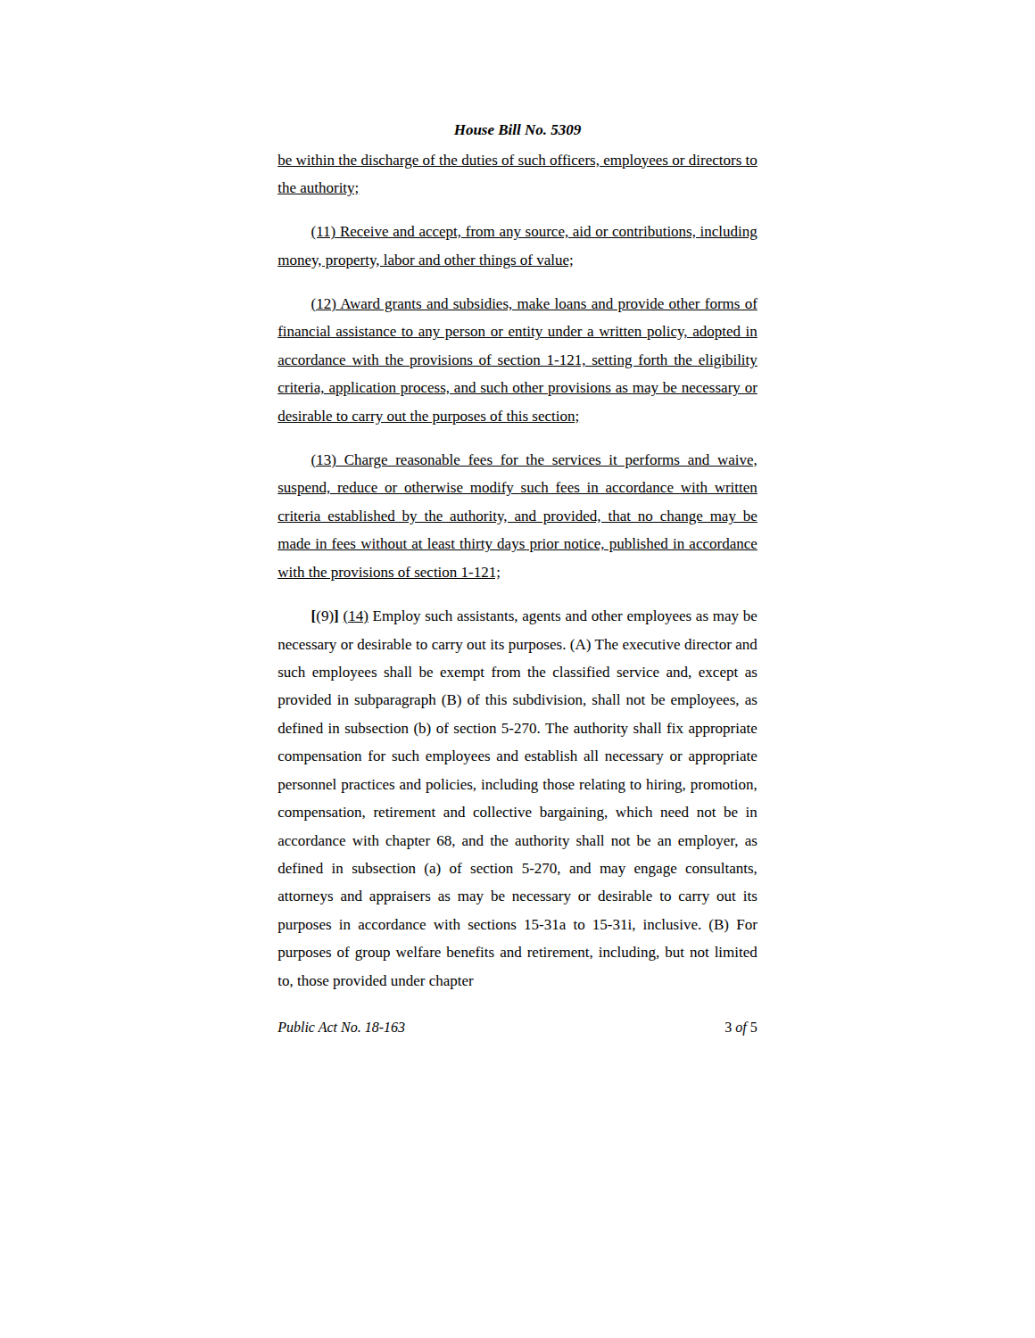House Bill No. 5309
be within the discharge of the duties of such officers, employees or directors to the authority;
(11) Receive and accept, from any source, aid or contributions, including money, property, labor and other things of value;
(12) Award grants and subsidies, make loans and provide other forms of financial assistance to any person or entity under a written policy, adopted in accordance with the provisions of section 1-121, setting forth the eligibility criteria, application process, and such other provisions as may be necessary or desirable to carry out the purposes of this section;
(13) Charge reasonable fees for the services it performs and waive, suspend, reduce or otherwise modify such fees in accordance with written criteria established by the authority, and provided, that no change may be made in fees without at least thirty days prior notice, published in accordance with the provisions of section 1-121;
[(9)] (14) Employ such assistants, agents and other employees as may be necessary or desirable to carry out its purposes. (A) The executive director and such employees shall be exempt from the classified service and, except as provided in subparagraph (B) of this subdivision, shall not be employees, as defined in subsection (b) of section 5-270. The authority shall fix appropriate compensation for such employees and establish all necessary or appropriate personnel practices and policies, including those relating to hiring, promotion, compensation, retirement and collective bargaining, which need not be in accordance with chapter 68, and the authority shall not be an employer, as defined in subsection (a) of section 5-270, and may engage consultants, attorneys and appraisers as may be necessary or desirable to carry out its purposes in accordance with sections 15-31a to 15-31i, inclusive. (B) For purposes of group welfare benefits and retirement, including, but not limited to, those provided under chapter
Public Act No. 18-163 3 of 5